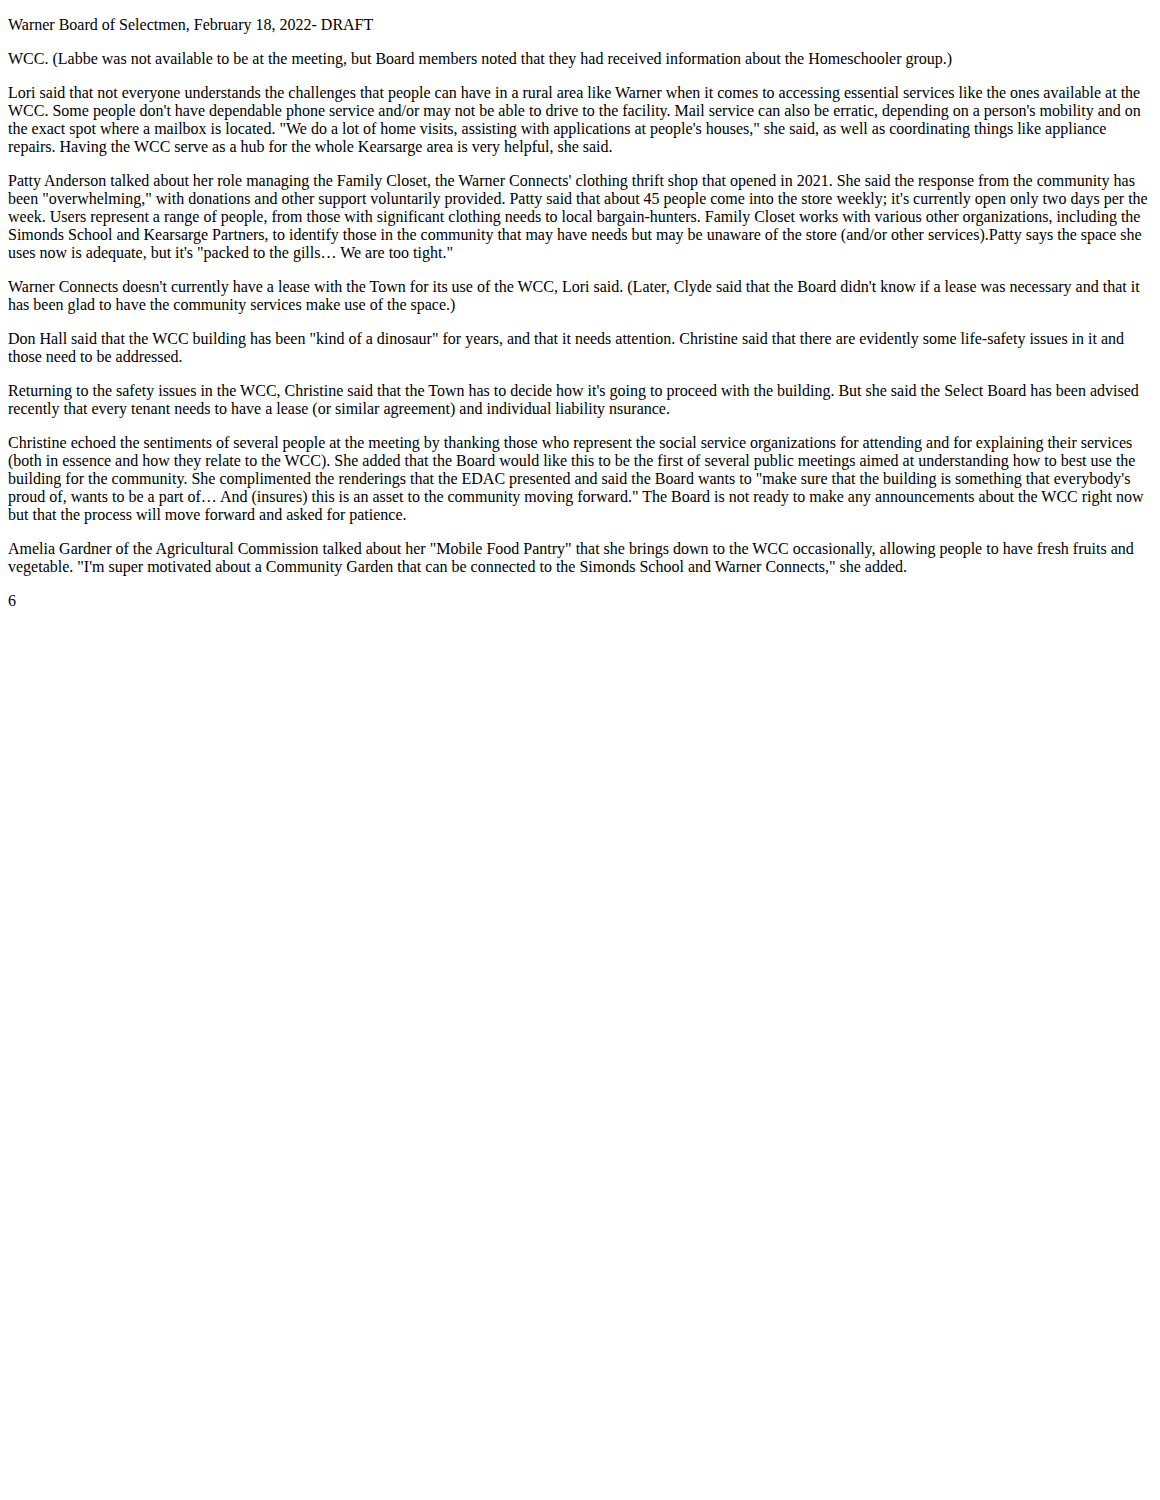Warner Board of Selectmen, February 18, 2022- DRAFT
WCC. (Labbe was not available to be at the meeting, but Board members noted that they had received information about the Homeschooler group.)
Lori said that not everyone understands the challenges that people can have in a rural area like Warner when it comes to accessing essential services like the ones available at the WCC. Some people don't have dependable phone service and/or may not be able to drive to the facility. Mail service can also be erratic, depending on a person's mobility and on the exact spot where a mailbox is located. "We do a lot of home visits, assisting with applications at people's houses," she said, as well as coordinating things like appliance repairs. Having the WCC serve as a hub for the whole Kearsarge area is very helpful, she said.
Patty Anderson talked about her role managing the Family Closet, the Warner Connects' clothing thrift shop that opened in 2021. She said the response from the community has been "overwhelming," with donations and other support voluntarily provided. Patty said that about 45 people come into the store weekly; it's currently open only two days per the week. Users represent a range of people, from those with significant clothing needs to local bargain-hunters. Family Closet works with various other organizations, including the Simonds School and Kearsarge Partners, to identify those in the community that may have needs but may be unaware of the store (and/or other services).Patty says the space she uses now is adequate, but it's "packed to the gills… We are too tight."
Warner Connects doesn't currently have a lease with the Town for its use of the WCC, Lori said. (Later, Clyde said that the Board didn't know if a lease was necessary and that it has been glad to have the community services make use of the space.)
Don Hall said that the WCC building has been "kind of a dinosaur" for years, and that it needs attention. Christine said that there are evidently some life-safety issues in it and those need to be addressed.
Returning to the safety issues in the WCC, Christine said that the Town has to decide how it's going to proceed with the building. But she said the Select Board has been advised recently that every tenant needs to have a lease (or similar agreement) and individual liability nsurance.
Christine echoed the sentiments of several people at the meeting by thanking those who represent the social service organizations for attending and for explaining their services (both in essence and how they relate to the WCC). She added that the Board would like this to be the first of several public meetings aimed at understanding how to best use the building for the community. She complimented the renderings that the EDAC presented and said the Board wants to "make sure that the building is something that everybody's proud of, wants to be a part of… And (insures) this is an asset to the community moving forward." The Board is not ready to make any announcements about the WCC right now but that the process will move forward and asked for patience.
Amelia Gardner of the Agricultural Commission talked about her "Mobile Food Pantry" that she brings down to the WCC occasionally, allowing people to have fresh fruits and vegetable. "I'm super motivated about a Community Garden that can be connected to the Simonds School and Warner Connects," she added.
6